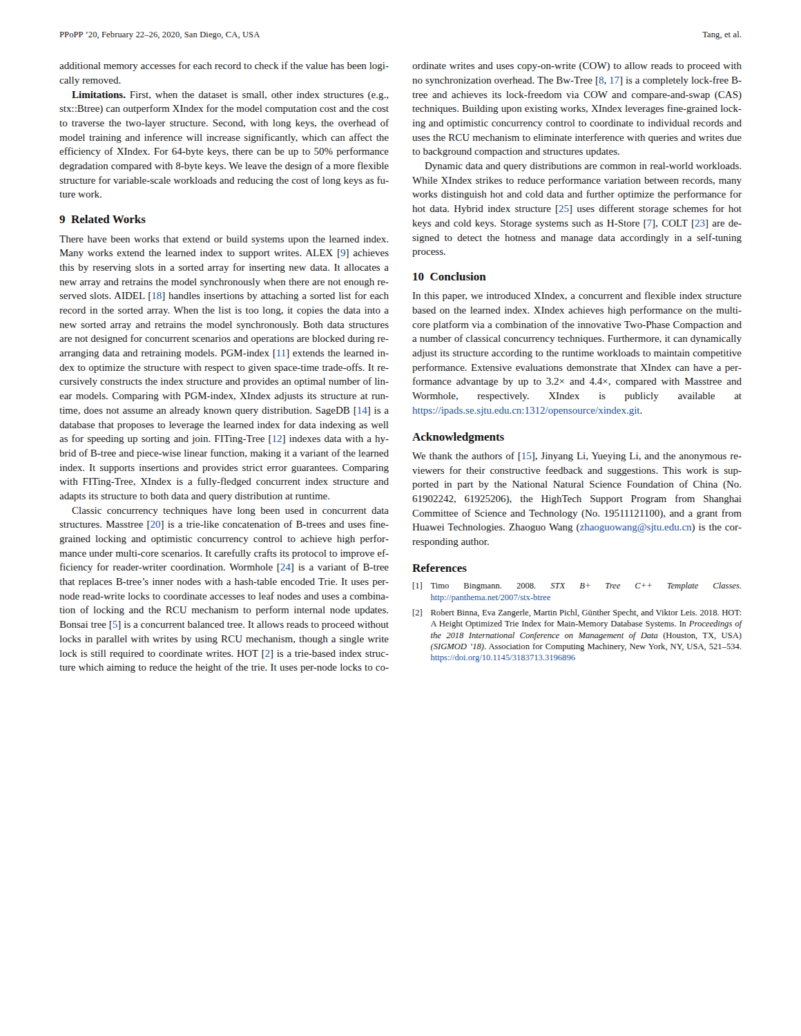PPoPP ’20, February 22–26, 2020, San Diego, CA, USA
Tang, et al.
additional memory accesses for each record to check if the value has been logically removed.
Limitations. First, when the dataset is small, other index structures (e.g., stx::Btree) can outperform XIndex for the model computation cost and the cost to traverse the two-layer structure. Second, with long keys, the overhead of model training and inference will increase significantly, which can affect the efficiency of XIndex. For 64-byte keys, there can be up to 50% performance degradation compared with 8-byte keys. We leave the design of a more flexible structure for variable-scale workloads and reducing the cost of long keys as future work.
9 Related Works
There have been works that extend or build systems upon the learned index. Many works extend the learned index to support writes. ALEX [9] achieves this by reserving slots in a sorted array for inserting new data. It allocates a new array and retrains the model synchronously when there are not enough reserved slots. AIDEL [18] handles insertions by attaching a sorted list for each record in the sorted array. When the list is too long, it copies the data into a new sorted array and retrains the model synchronously. Both data structures are not designed for concurrent scenarios and operations are blocked during rearranging data and retraining models. PGM-index [11] extends the learned index to optimize the structure with respect to given space-time trade-offs. It recursively constructs the index structure and provides an optimal number of linear models. Comparing with PGM-index, XIndex adjusts its structure at runtime, does not assume an already known query distribution. SageDB [14] is a database that proposes to leverage the learned index for data indexing as well as for speeding up sorting and join. FITing-Tree [12] indexes data with a hybrid of B-tree and piece-wise linear function, making it a variant of the learned index. It supports insertions and provides strict error guarantees. Comparing with FITing-Tree, XIndex is a fully-fledged concurrent index structure and adapts its structure to both data and query distribution at runtime.
Classic concurrency techniques have long been used in concurrent data structures. Masstree [20] is a trie-like concatenation of B-trees and uses fine-grained locking and optimistic concurrency control to achieve high performance under multi-core scenarios. It carefully crafts its protocol to improve efficiency for reader-writer coordination. Wormhole [24] is a variant of B-tree that replaces B-tree’s inner nodes with a hash-table encoded Trie. It uses per-node read-write locks to coordinate accesses to leaf nodes and uses a combination of locking and the RCU mechanism to perform internal node updates. Bonsai tree [5] is a concurrent balanced tree. It allows reads to proceed without locks in parallel with writes by using RCU mechanism, though a single write lock is still required to coordinate writes. HOT [2] is a trie-based index structure which aiming to reduce the height of the trie. It uses per-node locks to coordinate writes and uses copy-on-write (COW) to allow reads to proceed with no synchronization overhead. The Bw-Tree [8, 17] is a completely lock-free B-tree and achieves its lock-freedom via COW and compare-and-swap (CAS) techniques. Building upon existing works, XIndex leverages fine-grained locking and optimistic concurrency control to coordinate to individual records and uses the RCU mechanism to eliminate interference with queries and writes due to background compaction and structures updates.
Dynamic data and query distributions are common in real-world workloads. While XIndex strikes to reduce performance variation between records, many works distinguish hot and cold data and further optimize the performance for hot data. Hybrid index structure [25] uses different storage schemes for hot keys and cold keys. Storage systems such as H-Store [7], COLT [23] are designed to detect the hotness and manage data accordingly in a self-tuning process.
10 Conclusion
In this paper, we introduced XIndex, a concurrent and flexible index structure based on the learned index. XIndex achieves high performance on the multicore platform via a combination of the innovative Two-Phase Compaction and a number of classical concurrency techniques. Furthermore, it can dynamically adjust its structure according to the runtime workloads to maintain competitive performance. Extensive evaluations demonstrate that XIndex can have a performance advantage by up to 3.2× and 4.4×, compared with Masstree and Wormhole, respectively. XIndex is publicly available at https://ipads.se.sjtu.edu.cn:1312/opensource/xindex.git.
Acknowledgments
We thank the authors of [15], Jinyang Li, Yueying Li, and the anonymous reviewers for their constructive feedback and suggestions. This work is supported in part by the National Natural Science Foundation of China (No. 61902242, 61925206), the HighTech Support Program from Shanghai Committee of Science and Technology (No. 19511121100), and a grant from Huawei Technologies. Zhaoguo Wang (zhaoguowang@sjtu.edu.cn) is the corresponding author.
References
[1] Timo Bingmann. 2008. STX B+ Tree C++ Template Classes. http://panthema.net/2007/stx-btree
[2] Robert Binna, Eva Zangerle, Martin Pichl, Günther Specht, and Viktor Leis. 2018. HOT: A Height Optimized Trie Index for Main-Memory Database Systems. In Proceedings of the 2018 International Conference on Management of Data (Houston, TX, USA) (SIGMOD ’18). Association for Computing Machinery, New York, NY, USA, 521–534. https://doi.org/10.1145/3183713.3196896